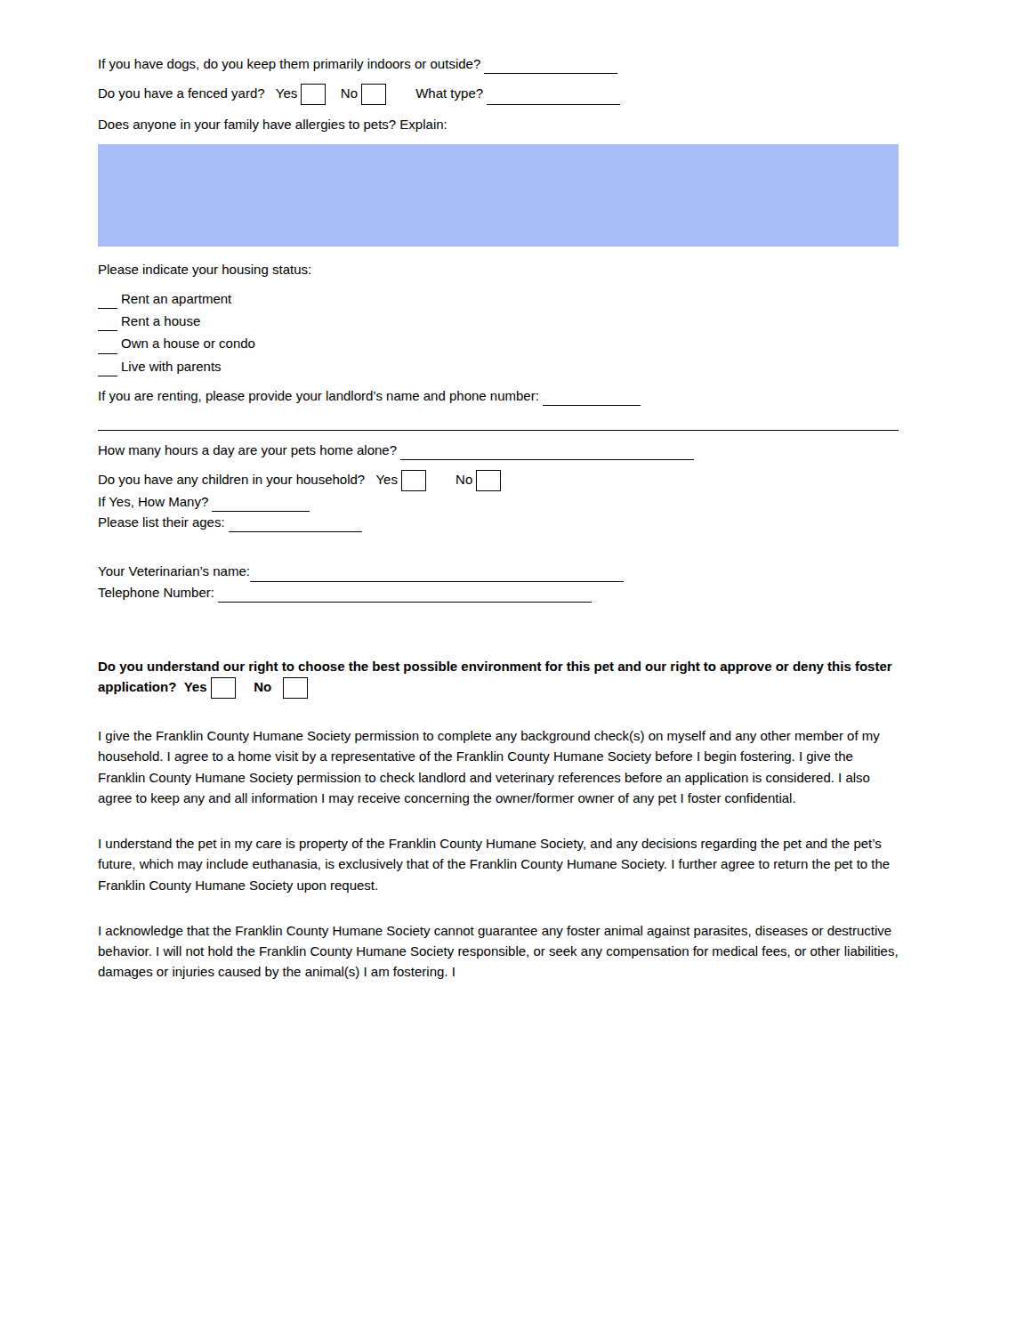If you have dogs, do you keep them primarily indoors or outside?
Do you have a fenced yard? Yes No What type?
Does anyone in your family have allergies to pets? Explain:
Please indicate your housing status:
Rent an apartment Rent a house Own a house or condo Live with parents
If you are renting, please provide your landlord’s name and phone number:
How many hours a day are your pets home alone?
Do you have any children in your household? Yes No
If Yes, How Many?
Please list their ages:
Your Veterinarian’s name:
Telephone Number:
Do you understand our right to choose the best possible environment for this pet and our right to approve or deny this foster application? Yes No
I give the Franklin County Humane Society permission to complete any background check(s) on myself and any other member of my household. I agree to a home visit by a representative of the Franklin County Humane Society before I begin fostering. I give the Franklin County Humane Society permission to check landlord and veterinary references before an application is considered. I also agree to keep any and all information I may receive concerning the owner/former owner of any pet I foster confidential.
I understand the pet in my care is property of the Franklin County Humane Society, and any decisions regarding the pet and the pet’s future, which may include euthanasia, is exclusively that of the Franklin County Humane Society. I further agree to return the pet to the Franklin County Humane Society upon request.
I acknowledge that the Franklin County Humane Society cannot guarantee any foster animal against parasites, diseases or destructive behavior. I will not hold the Franklin County Humane Society responsible, or seek any compensation for medical fees, or other liabilities, damages or injuries caused by the animal(s) I am fostering. I